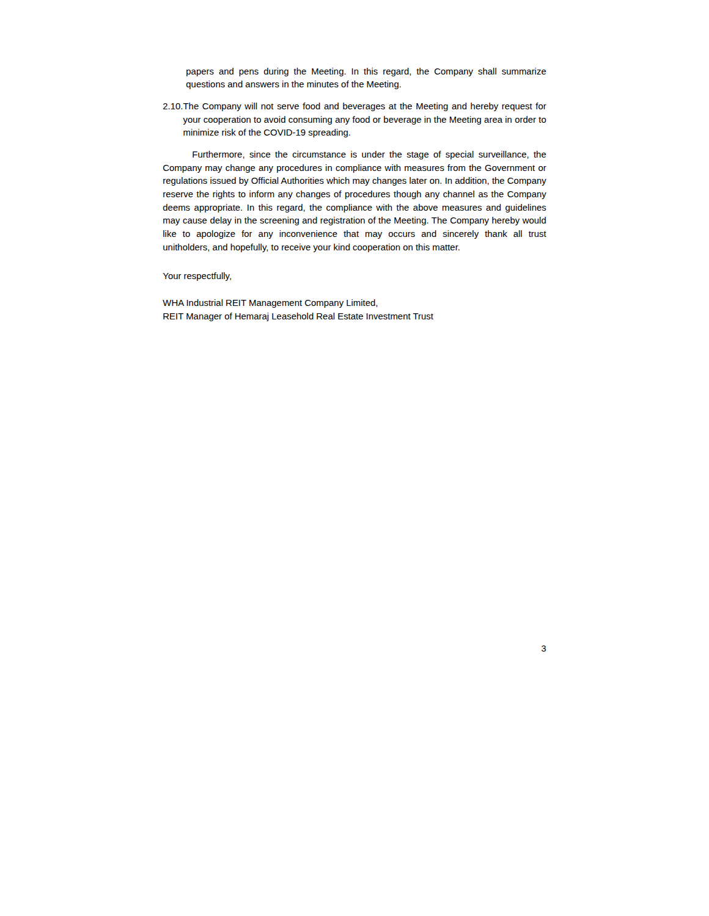papers and pens during the Meeting. In this regard, the Company shall summarize questions and answers in the minutes of the Meeting.
2.10. The Company will not serve food and beverages at the Meeting and hereby request for your cooperation to avoid consuming any food or beverage in the Meeting area in order to minimize risk of the COVID-19 spreading.
Furthermore, since the circumstance is under the stage of special surveillance, the Company may change any procedures in compliance with measures from the Government or regulations issued by Official Authorities which may changes later on. In addition, the Company reserve the rights to inform any changes of procedures though any channel as the Company deems appropriate. In this regard, the compliance with the above measures and guidelines may cause delay in the screening and registration of the Meeting. The Company hereby would like to apologize for any inconvenience that may occurs and sincerely thank all trust unitholders, and hopefully, to receive your kind cooperation on this matter.
Your respectfully,
WHA Industrial REIT Management Company Limited,
REIT Manager of Hemaraj Leasehold Real Estate Investment Trust
3